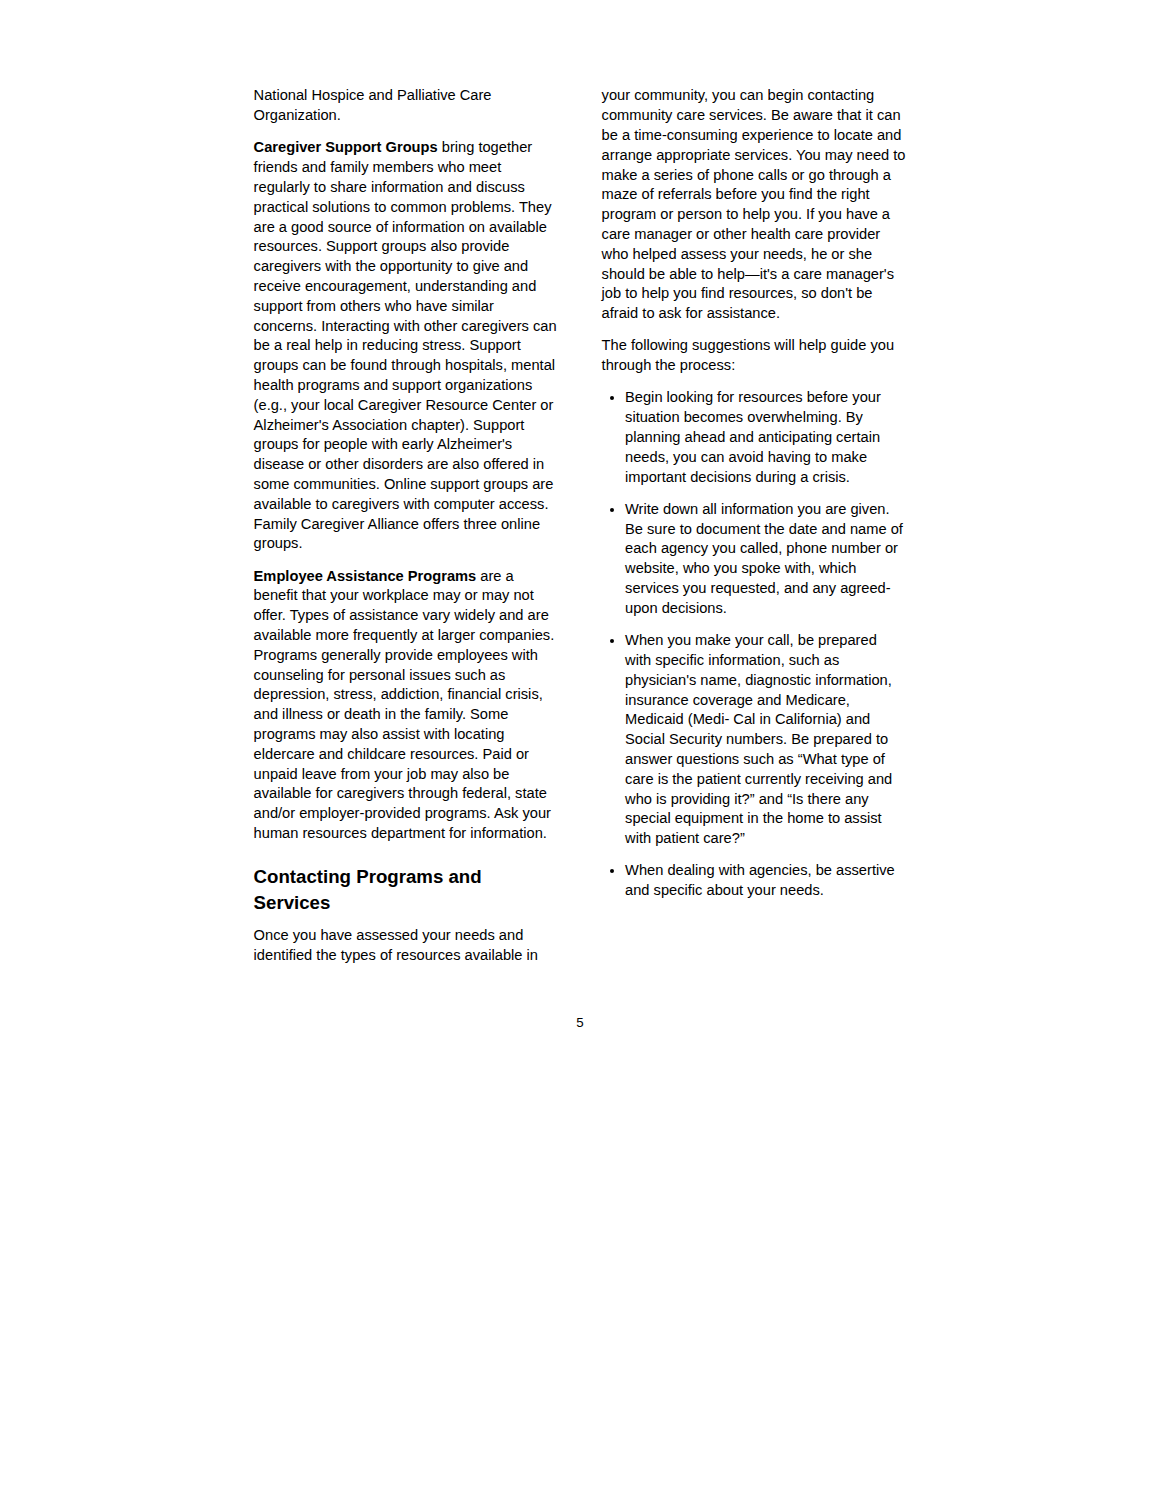National Hospice and Palliative Care Organization.
Caregiver Support Groups bring together friends and family members who meet regularly to share information and discuss practical solutions to common problems. They are a good source of information on available resources. Support groups also provide caregivers with the opportunity to give and receive encouragement, understanding and support from others who have similar concerns. Interacting with other caregivers can be a real help in reducing stress. Support groups can be found through hospitals, mental health programs and support organizations (e.g., your local Caregiver Resource Center or Alzheimer's Association chapter). Support groups for people with early Alzheimer's disease or other disorders are also offered in some communities. Online support groups are available to caregivers with computer access. Family Caregiver Alliance offers three online groups.
Employee Assistance Programs are a benefit that your workplace may or may not offer. Types of assistance vary widely and are available more frequently at larger companies. Programs generally provide employees with counseling for personal issues such as depression, stress, addiction, financial crisis, and illness or death in the family. Some programs may also assist with locating eldercare and childcare resources. Paid or unpaid leave from your job may also be available for caregivers through federal, state and/or employer-provided programs. Ask your human resources department for information.
Contacting Programs and Services
Once you have assessed your needs and identified the types of resources available in your community, you can begin contacting community care services. Be aware that it can be a time-consuming experience to locate and arrange appropriate services. You may need to make a series of phone calls or go through a maze of referrals before you find the right program or person to help you. If you have a care manager or other health care provider who helped assess your needs, he or she should be able to help—it's a care manager's job to help you find resources, so don't be afraid to ask for assistance.
The following suggestions will help guide you through the process:
Begin looking for resources before your situation becomes overwhelming. By planning ahead and anticipating certain needs, you can avoid having to make important decisions during a crisis.
Write down all information you are given. Be sure to document the date and name of each agency you called, phone number or website, who you spoke with, which services you requested, and any agreed-upon decisions.
When you make your call, be prepared with specific information, such as physician's name, diagnostic information, insurance coverage and Medicare, Medicaid (Medi- Cal in California) and Social Security numbers. Be prepared to answer questions such as “What type of care is the patient currently receiving and who is providing it?” and “Is there any special equipment in the home to assist with patient care?”
When dealing with agencies, be assertive and specific about your needs.
5